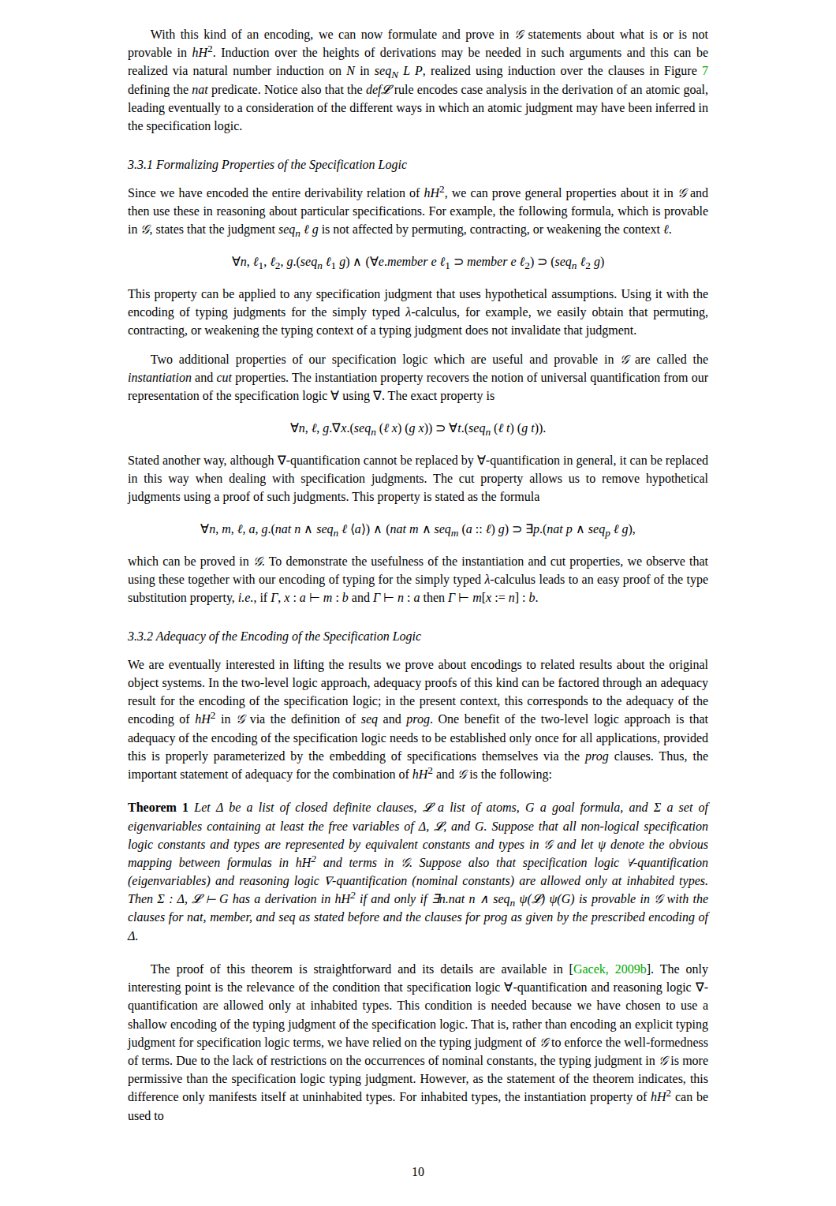With this kind of an encoding, we can now formulate and prove in 𝒢 statements about what is or is not provable in hH2. Induction over the heights of derivations may be needed in such arguments and this can be realized via natural number induction on N in seqN L P, realized using induction over the clauses in Figure 7 defining the nat predicate. Notice also that the def𝓛 rule encodes case analysis in the derivation of an atomic goal, leading eventually to a consideration of the different ways in which an atomic judgment may have been inferred in the specification logic.
3.3.1 Formalizing Properties of the Specification Logic
Since we have encoded the entire derivability relation of hH2, we can prove general properties about it in 𝒢 and then use these in reasoning about particular specifications. For example, the following formula, which is provable in 𝒢, states that the judgment seqn ℓ g is not affected by permuting, contracting, or weakening the context ℓ.
∀n, ℓ1, ℓ2, g.(seqn ℓ1 g) ∧ (∀e.member e ℓ1 ⊃ member e ℓ2) ⊃ (seqn ℓ2 g)
This property can be applied to any specification judgment that uses hypothetical assumptions. Using it with the encoding of typing judgments for the simply typed λ-calculus, for example, we easily obtain that permuting, contracting, or weakening the typing context of a typing judgment does not invalidate that judgment.
Two additional properties of our specification logic which are useful and provable in 𝒢 are called the instantiation and cut properties. The instantiation property recovers the notion of universal quantification from our representation of the specification logic ∀ using ∇. The exact property is
∀n, ℓ, g.∇x.(seqn (ℓ x) (g x)) ⊃ ∀t.(seqn (ℓ t) (g t)).
Stated another way, although ∇-quantification cannot be replaced by ∀-quantification in general, it can be replaced in this way when dealing with specification judgments. The cut property allows us to remove hypothetical judgments using a proof of such judgments. This property is stated as the formula
∀n, m, ℓ, a, g.(nat n ∧ seqn ℓ ⟨a⟩) ∧ (nat m ∧ seqm (a :: ℓ) g) ⊃ ∃p.(nat p ∧ seqp ℓ g),
which can be proved in 𝒢. To demonstrate the usefulness of the instantiation and cut properties, we observe that using these together with our encoding of typing for the simply typed λ-calculus leads to an easy proof of the type substitution property, i.e., if Γ, x : a ⊢ m : b and Γ ⊢ n : a then Γ ⊢ m[x := n] : b.
3.3.2 Adequacy of the Encoding of the Specification Logic
We are eventually interested in lifting the results we prove about encodings to related results about the original object systems. In the two-level logic approach, adequacy proofs of this kind can be factored through an adequacy result for the encoding of the specification logic; in the present context, this corresponds to the adequacy of the encoding of hH2 in 𝒢 via the definition of seq and prog. One benefit of the two-level logic approach is that adequacy of the encoding of the specification logic needs to be established only once for all applications, provided this is properly parameterized by the embedding of specifications themselves via the prog clauses. Thus, the important statement of adequacy for the combination of hH2 and 𝒢 is the following:
Theorem 1 Let Δ be a list of closed definite clauses, 𝓛 a list of atoms, G a goal formula, and Σ a set of eigenvariables containing at least the free variables of Δ, 𝓛, and G. Suppose that all non-logical specification logic constants and types are represented by equivalent constants and types in 𝒢 and let ψ denote the obvious mapping between formulas in hH2 and terms in 𝒢. Suppose also that specification logic ∀-quantification (eigenvariables) and reasoning logic ∇-quantification (nominal constants) are allowed only at inhabited types. Then Σ : Δ, 𝓛 ⊢ G has a derivation in hH2 if and only if ∃n.nat n ∧ seqn ψ(𝓛) ψ(G) is provable in 𝒢 with the clauses for nat, member, and seq as stated before and the clauses for prog as given by the prescribed encoding of Δ.
The proof of this theorem is straightforward and its details are available in [Gacek, 2009b]. The only interesting point is the relevance of the condition that specification logic ∀-quantification and reasoning logic ∇-quantification are allowed only at inhabited types. This condition is needed because we have chosen to use a shallow encoding of the typing judgment of the specification logic. That is, rather than encoding an explicit typing judgment for specification logic terms, we have relied on the typing judgment of 𝒢 to enforce the well-formedness of terms. Due to the lack of restrictions on the occurrences of nominal constants, the typing judgment in 𝒢 is more permissive than the specification logic typing judgment. However, as the statement of the theorem indicates, this difference only manifests itself at uninhabited types. For inhabited types, the instantiation property of hH2 can be used to
10